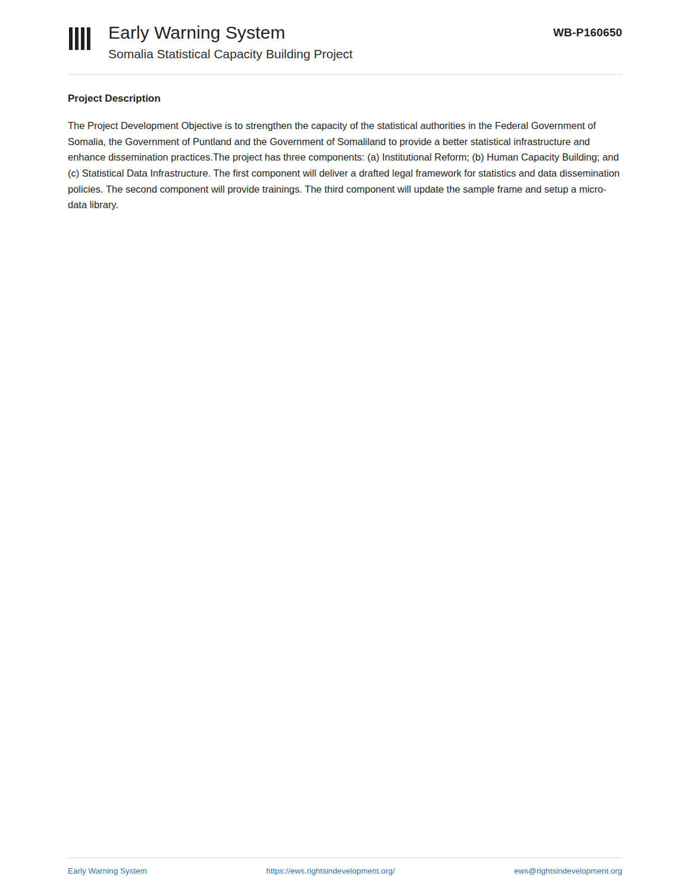Early Warning System
Somalia Statistical Capacity Building Project
WB-P160650
Project Description
The Project Development Objective is to strengthen the capacity of the statistical authorities in the Federal Government of Somalia, the Government of Puntland and the Government of Somaliland to provide a better statistical infrastructure and enhance dissemination practices.The project has three components: (a) Institutional Reform; (b) Human Capacity Building; and (c) Statistical Data Infrastructure. The first component will deliver a drafted legal framework for statistics and data dissemination policies. The second component will provide trainings. The third component will update the sample frame and setup a micro-data library.
Early Warning System
https://ews.rightsindevelopment.org/
ews@rightsindevelopment.org